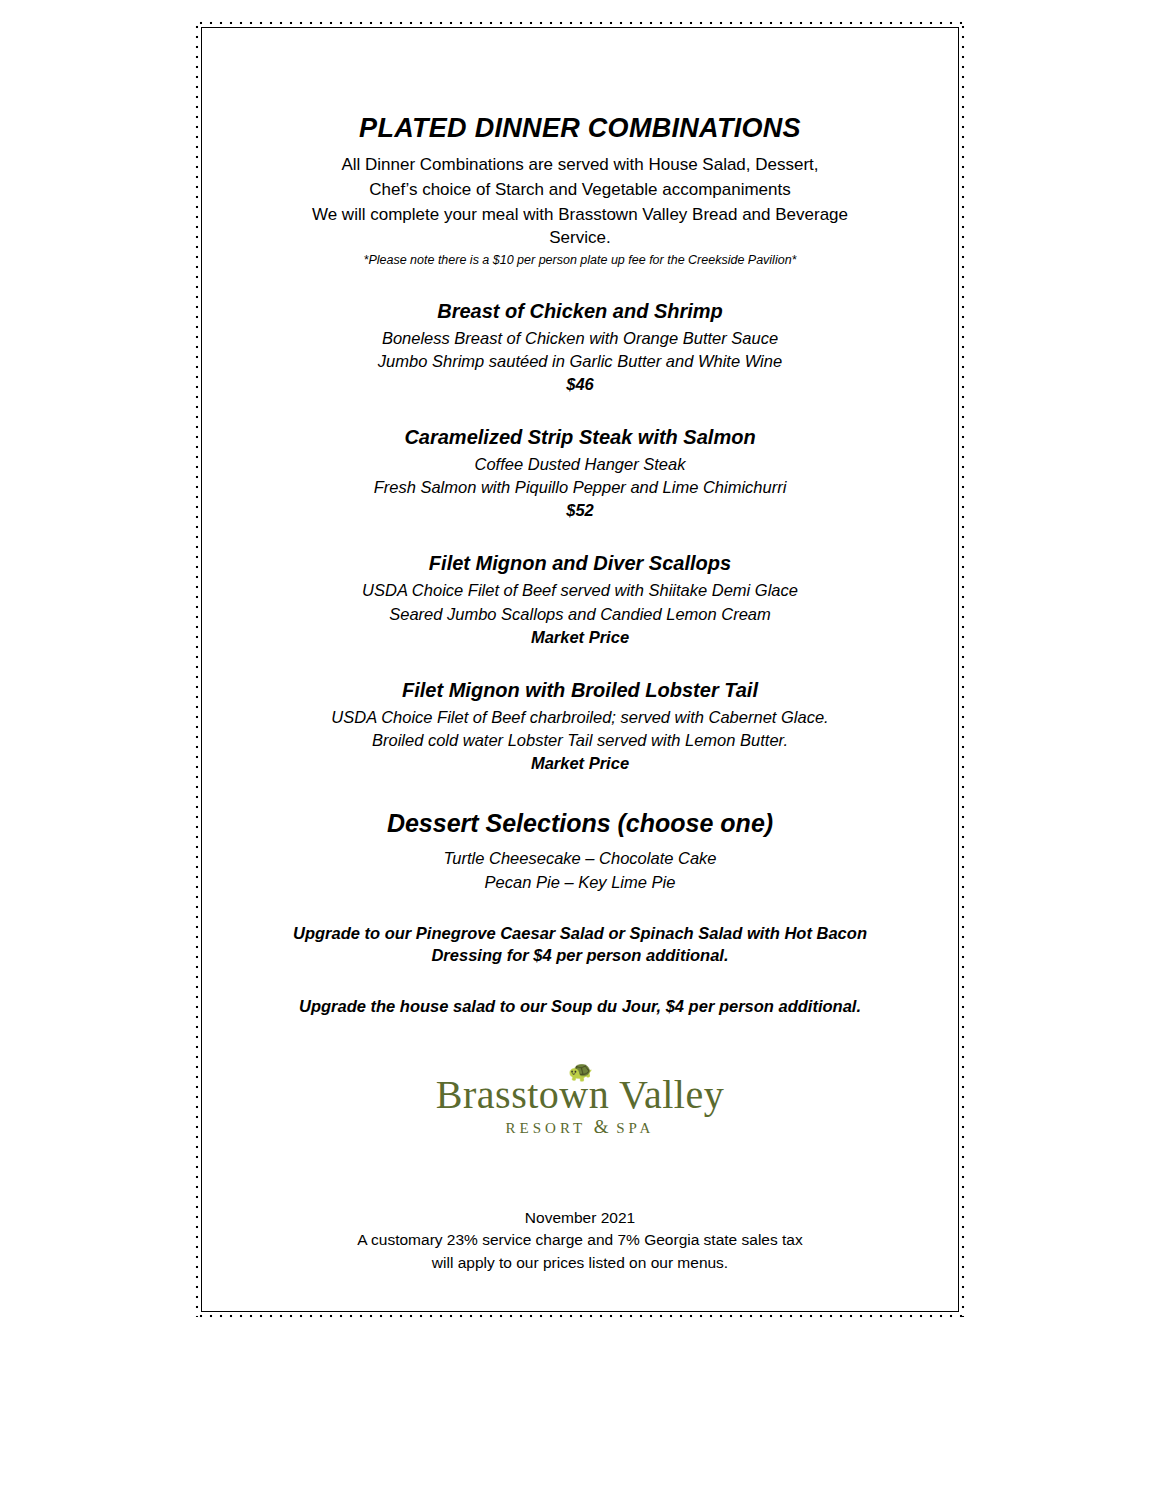PLATED DINNER COMBINATIONS
All Dinner Combinations are served with House Salad, Dessert,
Chef’s choice of Starch and Vegetable accompaniments
We will complete your meal with Brasstown Valley Bread and Beverage Service.
*Please note there is a $10 per person plate up fee for the Creekside Pavilion*
Breast of Chicken and Shrimp
Boneless Breast of Chicken with Orange Butter Sauce
Jumbo Shrimp sautéed in Garlic Butter and White Wine
$46
Caramelized Strip Steak with Salmon
Coffee Dusted Hanger Steak
Fresh Salmon with Piquillo Pepper and Lime Chimichurri
$52
Filet Mignon and Diver Scallops
USDA Choice Filet of Beef served with Shiitake Demi Glace
Seared Jumbo Scallops and Candied Lemon Cream
Market Price
Filet Mignon with Broiled Lobster Tail
USDA Choice Filet of Beef charbroiled; served with Cabernet Glace.
Broiled cold water Lobster Tail served with Lemon Butter.
Market Price
Dessert Selections (choose one)
Turtle Cheesecake – Chocolate Cake
Pecan Pie – Key Lime Pie
Upgrade to our Pinegrove Caesar Salad or Spinach Salad with Hot Bacon Dressing for $4 per person additional.
Upgrade the house salad to our Soup du Jour, $4 per person additional.
🐢
Brasstown Valley
RESORT & SPA
November 2021
A customary 23% service charge and 7% Georgia state sales tax
will apply to our prices listed on our menus.